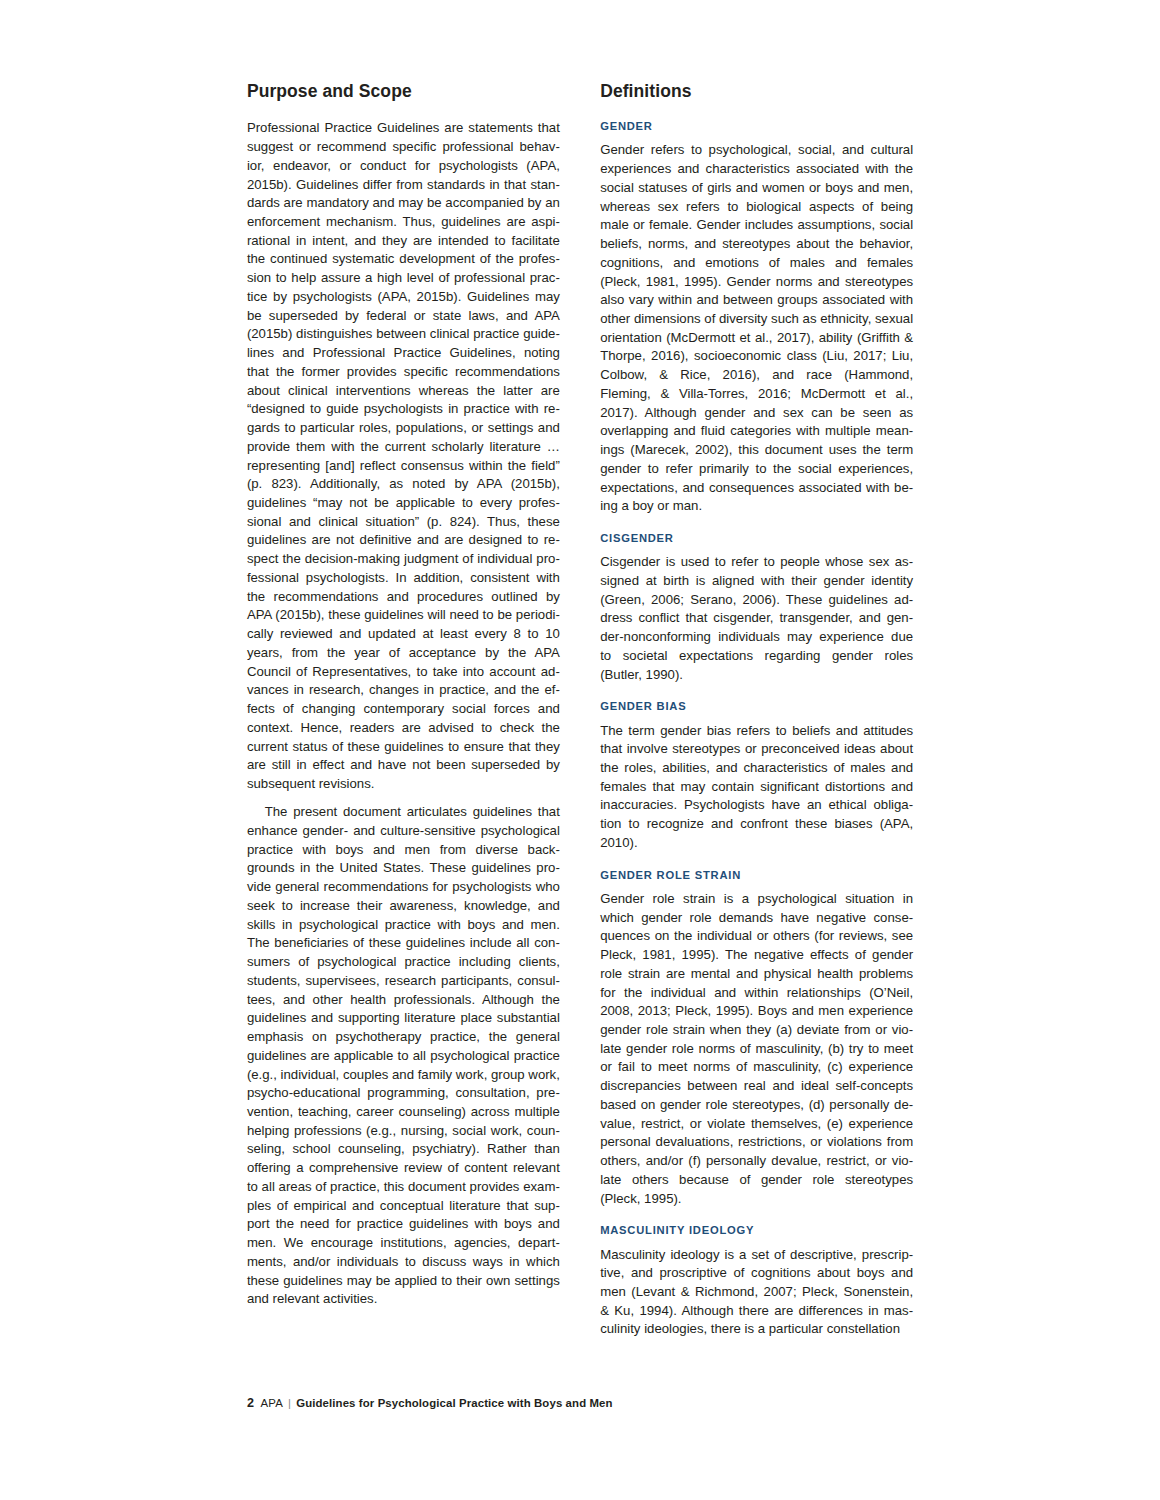Purpose and Scope
Professional Practice Guidelines are statements that suggest or recommend specific professional behavior, endeavor, or conduct for psychologists (APA, 2015b). Guidelines differ from standards in that standards are mandatory and may be accompanied by an enforcement mechanism. Thus, guidelines are aspirational in intent, and they are intended to facilitate the continued systematic development of the profession to help assure a high level of professional practice by psychologists (APA, 2015b). Guidelines may be superseded by federal or state laws, and APA (2015b) distinguishes between clinical practice guidelines and Professional Practice Guidelines, noting that the former provides specific recommendations about clinical interventions whereas the latter are “designed to guide psychologists in practice with regards to particular roles, populations, or settings and provide them with the current scholarly literature … representing [and] reflect consensus within the field” (p. 823). Additionally, as noted by APA (2015b), guidelines “may not be applicable to every professional and clinical situation” (p. 824). Thus, these guidelines are not definitive and are designed to respect the decision-making judgment of individual professional psychologists. In addition, consistent with the recommendations and procedures outlined by APA (2015b), these guidelines will need to be periodically reviewed and updated at least every 8 to 10 years, from the year of acceptance by the APA Council of Representatives, to take into account advances in research, changes in practice, and the effects of changing contemporary social forces and context. Hence, readers are advised to check the current status of these guidelines to ensure that they are still in effect and have not been superseded by subsequent revisions.
The present document articulates guidelines that enhance gender- and culture-sensitive psychological practice with boys and men from diverse backgrounds in the United States. These guidelines provide general recommendations for psychologists who seek to increase their awareness, knowledge, and skills in psychological practice with boys and men. The beneficiaries of these guidelines include all consumers of psychological practice including clients, students, supervisees, research participants, consultees, and other health professionals. Although the guidelines and supporting literature place substantial emphasis on psychotherapy practice, the general guidelines are applicable to all psychological practice (e.g., individual, couples and family work, group work, psycho-educational programming, consultation, prevention, teaching, career counseling) across multiple helping professions (e.g., nursing, social work, counseling, school counseling, psychiatry). Rather than offering a comprehensive review of content relevant to all areas of practice, this document provides examples of empirical and conceptual literature that support the need for practice guidelines with boys and men. We encourage institutions, agencies, departments, and/or individuals to discuss ways in which these guidelines may be applied to their own settings and relevant activities.
Definitions
Gender
Gender refers to psychological, social, and cultural experiences and characteristics associated with the social statuses of girls and women or boys and men, whereas sex refers to biological aspects of being male or female. Gender includes assumptions, social beliefs, norms, and stereotypes about the behavior, cognitions, and emotions of males and females (Pleck, 1981, 1995). Gender norms and stereotypes also vary within and between groups associated with other dimensions of diversity such as ethnicity, sexual orientation (McDermott et al., 2017), ability (Griffith & Thorpe, 2016), socioeconomic class (Liu, 2017; Liu, Colbow, & Rice, 2016), and race (Hammond, Fleming, & Villa-Torres, 2016; McDermott et al., 2017). Although gender and sex can be seen as overlapping and fluid categories with multiple meanings (Marecek, 2002), this document uses the term gender to refer primarily to the social experiences, expectations, and consequences associated with being a boy or man.
Cisgender
Cisgender is used to refer to people whose sex assigned at birth is aligned with their gender identity (Green, 2006; Serano, 2006). These guidelines address conflict that cisgender, transgender, and gender-nonconforming individuals may experience due to societal expectations regarding gender roles (Butler, 1990).
Gender Bias
The term gender bias refers to beliefs and attitudes that involve stereotypes or preconceived ideas about the roles, abilities, and characteristics of males and females that may contain significant distortions and inaccuracies. Psychologists have an ethical obligation to recognize and confront these biases (APA, 2010).
Gender Role Strain
Gender role strain is a psychological situation in which gender role demands have negative consequences on the individual or others (for reviews, see Pleck, 1981, 1995). The negative effects of gender role strain are mental and physical health problems for the individual and within relationships (O’Neil, 2008, 2013; Pleck, 1995). Boys and men experience gender role strain when they (a) deviate from or violate gender role norms of masculinity, (b) try to meet or fail to meet norms of masculinity, (c) experience discrepancies between real and ideal self-concepts based on gender role stereotypes, (d) personally devalue, restrict, or violate themselves, (e) experience personal devaluations, restrictions, or violations from others, and/or (f) personally devalue, restrict, or violate others because of gender role stereotypes (Pleck, 1995).
Masculinity Ideology
Masculinity ideology is a set of descriptive, prescriptive, and proscriptive of cognitions about boys and men (Levant & Richmond, 2007; Pleck, Sonenstein, & Ku, 1994). Although there are differences in masculinity ideologies, there is a particular constellation
2 APA|Guidelines for Psychological Practice with Boys and Men